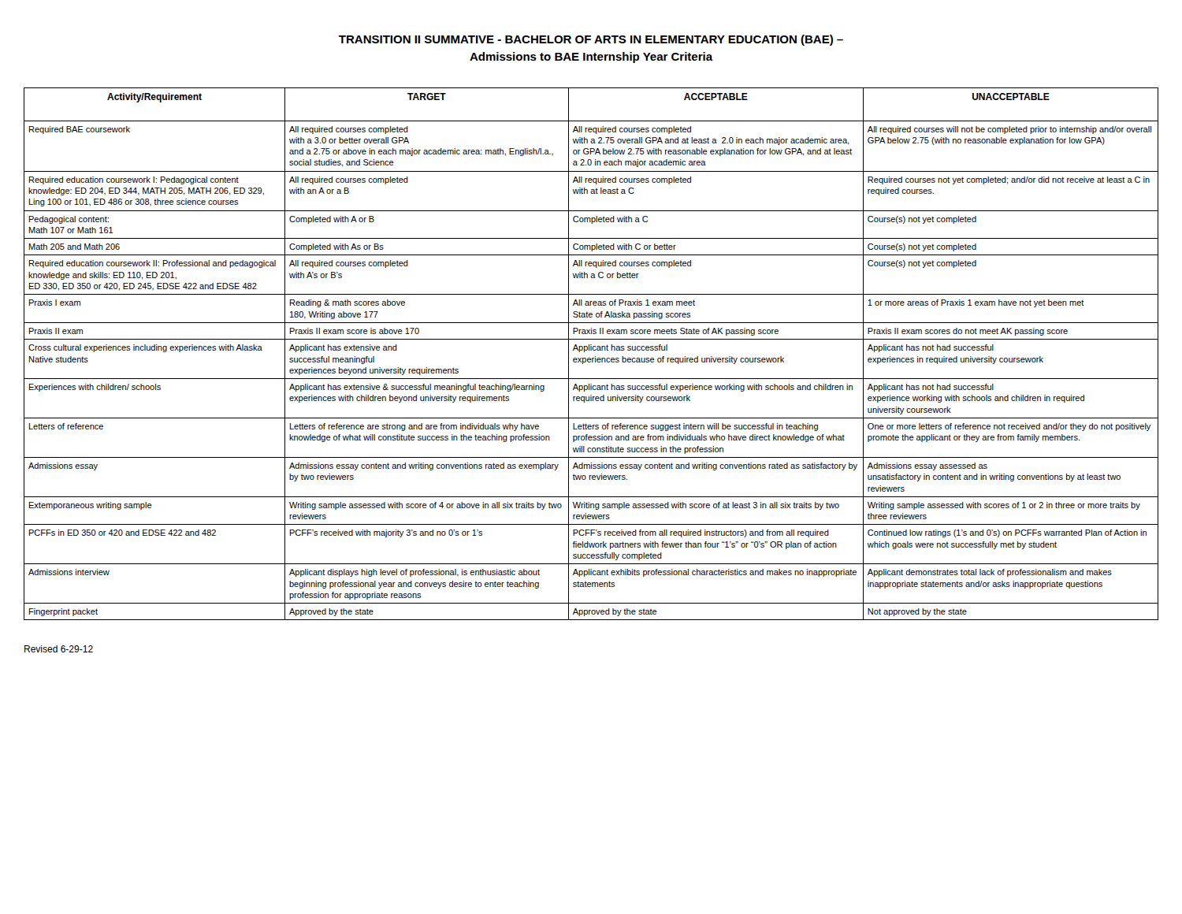TRANSITION II SUMMATIVE - BACHELOR OF ARTS IN ELEMENTARY EDUCATION (BAE) –
Admissions to BAE Internship Year Criteria
| Activity/Requirement | TARGET | ACCEPTABLE | UNACCEPTABLE |
| --- | --- | --- | --- |
| Required BAE coursework | All required courses completed with a 3.0 or better overall GPA and a 2.75 or above in each major academic area: math, English/l.a., social studies, and Science | All required courses completed with a 2.75 overall GPA and at least a 2.0 in each major academic area, or GPA below 2.75 with reasonable explanation for low GPA, and at least a 2.0 in each major academic area | All required courses will not be completed prior to internship and/or overall GPA below 2.75 (with no reasonable explanation for low GPA) |
| Required education coursework I: Pedagogical content knowledge: ED 204, ED 344, MATH 205, MATH 206, ED 329, Ling 100 or 101, ED 486 or 308, three science courses | All required courses completed with an A or a B | All required courses completed with at least a C | Required courses not yet completed; and/or did not receive at least a C in required courses. |
| Pedagogical content: Math 107 or Math 161 | Completed with A or B | Completed with a C | Course(s) not yet completed |
| Math 205 and Math 206 | Completed with As or Bs | Completed with C or better | Course(s) not yet completed |
| Required education coursework II: Professional and pedagogical knowledge and skills: ED 110, ED 201, ED 330, ED 350 or 420, ED 245, EDSE 422 and EDSE 482 | All required courses completed with A’s or B’s | All required courses completed with a C or better | Course(s) not yet completed |
| Praxis I exam | Reading & math scores above 180, Writing above 177 | All areas of Praxis 1 exam meet State of Alaska passing scores | 1 or more areas of Praxis 1 exam have not yet been met |
| Praxis II exam | Praxis II exam score is above 170 | Praxis II exam score meets State of AK passing score | Praxis II exam scores do not meet AK passing score |
| Cross cultural experiences including experiences with Alaska Native students | Applicant has extensive and successful meaningful experiences beyond university requirements | Applicant has successful experiences because of required university coursework | Applicant has not had successful experiences in required university coursework |
| Experiences with children/ schools | Applicant has extensive & successful meaningful teaching/learning experiences with children beyond university requirements | Applicant has successful experience working with schools and children in required university coursework | Applicant has not had successful experience working with schools and children in required university coursework |
| Letters of reference | Letters of reference are strong and are from individuals why have knowledge of what will constitute success in the teaching profession | Letters of reference suggest intern will be successful in teaching profession and are from individuals who have direct knowledge of what will constitute success in the profession | One or more letters of reference not received and/or they do not positively promote the applicant or they are from family members. |
| Admissions essay | Admissions essay content and writing conventions rated as exemplary by two reviewers | Admissions essay content and writing conventions rated as satisfactory by two reviewers. | Admissions essay assessed as unsatisfactory in content and in writing conventions by at least two reviewers |
| Extemporaneous writing sample | Writing sample assessed with score of 4 or above in all six traits by two reviewers | Writing sample assessed with score of at least 3 in all six traits by two reviewers | Writing sample assessed with scores of 1 or 2 in three or more traits by three reviewers |
| PCFFs in ED 350 or 420 and EDSE 422 and 482 | PCFF’s received with majority 3’s and no 0’s or 1’s | PCFF’s received from all required instructors) and from all required fieldwork partners with fewer than four “1’s” or “0’s” OR plan of action successfully completed | Continued low ratings (1’s and 0’s) on PCFFs warranted Plan of Action in which goals were not successfully met by student |
| Admissions interview | Applicant displays high level of professional, is enthusiastic about beginning professional year and conveys desire to enter teaching profession for appropriate reasons | Applicant exhibits professional characteristics and makes no inappropriate statements | Applicant demonstrates total lack of professionalism and makes inappropriate statements and/or asks inappropriate questions |
| Fingerprint packet | Approved by the state | Approved by the state | Not approved by the state |
Revised 6-29-12